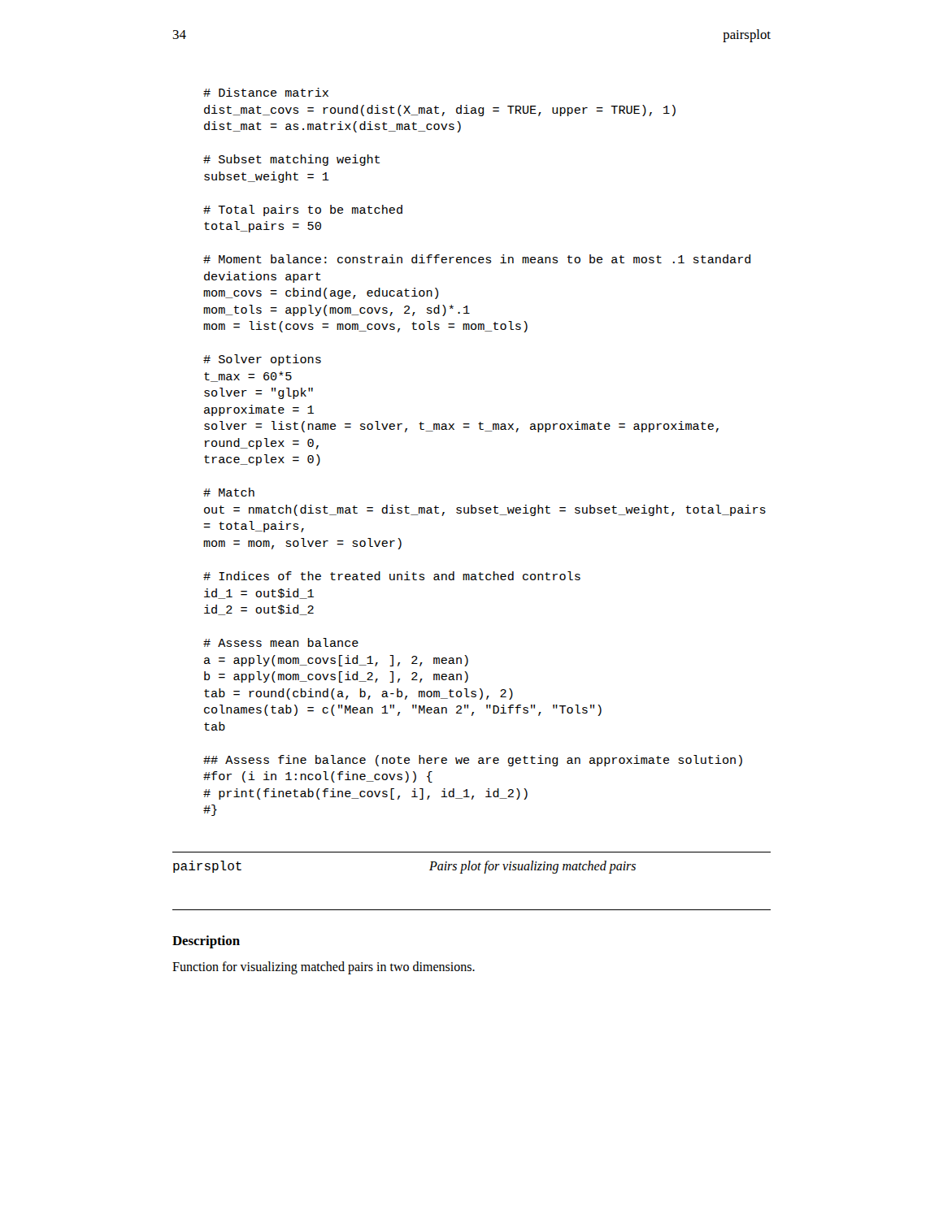34 pairsplot
# Distance matrix
dist_mat_covs = round(dist(X_mat, diag = TRUE, upper = TRUE), 1)
dist_mat = as.matrix(dist_mat_covs)

# Subset matching weight
subset_weight = 1

# Total pairs to be matched
total_pairs = 50

# Moment balance: constrain differences in means to be at most .1 standard deviations apart
mom_covs = cbind(age, education)
mom_tols = apply(mom_covs, 2, sd)*.1
mom = list(covs = mom_covs, tols = mom_tols)

# Solver options
t_max = 60*5
solver = "glpk"
approximate = 1
solver = list(name = solver, t_max = t_max, approximate = approximate, round_cplex = 0,
trace_cplex = 0)

# Match
out = nmatch(dist_mat = dist_mat, subset_weight = subset_weight, total_pairs = total_pairs,
mom = mom, solver = solver)

# Indices of the treated units and matched controls
id_1 = out$id_1
id_2 = out$id_2

# Assess mean balance
a = apply(mom_covs[id_1, ], 2, mean)
b = apply(mom_covs[id_2, ], 2, mean)
tab = round(cbind(a, b, a-b, mom_tols), 2)
colnames(tab) = c("Mean 1", "Mean 2", "Diffs", "Tols")
tab

## Assess fine balance (note here we are getting an approximate solution)
#for (i in 1:ncol(fine_covs)) {
# print(finetab(fine_covs[, i], id_1, id_2))
#}
pairsplot Pairs plot for visualizing matched pairs
Description
Function for visualizing matched pairs in two dimensions.